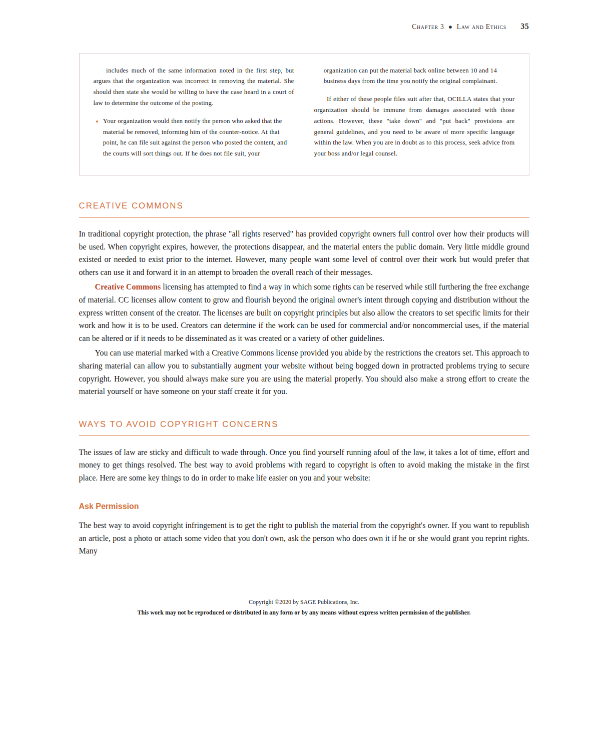Chapter 3 ● Law and Ethics 35
includes much of the same information noted in the first step, but argues that the organization was incorrect in removing the material. She should then state she would be willing to have the case heard in a court of law to determine the outcome of the posting.
Your organization would then notify the person who asked that the material be removed, informing him of the counter-notice. At that point, he can file suit against the person who posted the content, and the courts will sort things out. If he does not file suit, your organization can put the material back online between 10 and 14 business days from the time you notify the original complainant.
If either of these people files suit after that, OCILLA states that your organization should be immune from damages associated with those actions. However, these "take down" and "put back" provisions are general guidelines, and you need to be aware of more specific language within the law. When you are in doubt as to this process, seek advice from your boss and/or legal counsel.
Creative Commons
In traditional copyright protection, the phrase "all rights reserved" has provided copyright owners full control over how their products will be used. When copyright expires, however, the protections disappear, and the material enters the public domain. Very little middle ground existed or needed to exist prior to the internet. However, many people want some level of control over their work but would prefer that others can use it and forward it in an attempt to broaden the overall reach of their messages.
Creative Commons licensing has attempted to find a way in which some rights can be reserved while still furthering the free exchange of material. CC licenses allow content to grow and flourish beyond the original owner's intent through copying and distribution without the express written consent of the creator. The licenses are built on copyright principles but also allow the creators to set specific limits for their work and how it is to be used. Creators can determine if the work can be used for commercial and/or noncommercial uses, if the material can be altered or if it needs to be disseminated as it was created or a variety of other guidelines.
You can use material marked with a Creative Commons license provided you abide by the restrictions the creators set. This approach to sharing material can allow you to substantially augment your website without being bogged down in protracted problems trying to secure copyright. However, you should always make sure you are using the material properly. You should also make a strong effort to create the material yourself or have someone on your staff create it for you.
Ways to Avoid Copyright Concerns
The issues of law are sticky and difficult to wade through. Once you find yourself running afoul of the law, it takes a lot of time, effort and money to get things resolved. The best way to avoid problems with regard to copyright is often to avoid making the mistake in the first place. Here are some key things to do in order to make life easier on you and your website:
Ask Permission
The best way to avoid copyright infringement is to get the right to publish the material from the copyright's owner. If you want to republish an article, post a photo or attach some video that you don't own, ask the person who does own it if he or she would grant you reprint rights. Many
Copyright ©2020 by SAGE Publications, Inc.
This work may not be reproduced or distributed in any form or by any means without express written permission of the publisher.